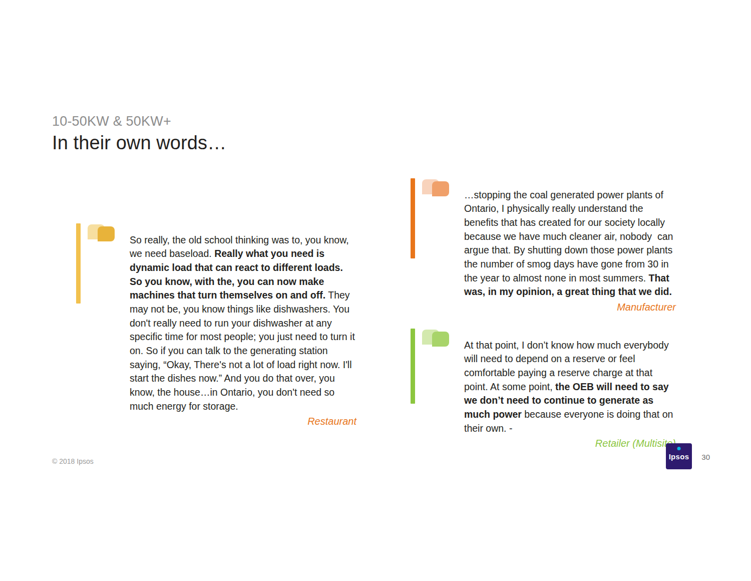10-50KW & 50KW+
In their own words…
So really, the old school thinking was to, you know, we need baseload. Really what you need is dynamic load that can react to different loads. So you know, with the, you can now make machines that turn themselves on and off. They may not be, you know things like dishwashers. You don't really need to run your dishwasher at any specific time for most people; you just need to turn it on. So if you can talk to the generating station saying, “Okay, There's not a lot of load right now. I'll start the dishes now.” And you do that over, you know, the house…in Ontario, you don't need so much energy for storage. Restaurant
…stopping the coal generated power plants of Ontario, I physically really understand the benefits that has created for our society locally because we have much cleaner air, nobody can argue that. By shutting down those power plants the number of smog days have gone from 30 in the year to almost none in most summers. That was, in my opinion, a great thing that we did. Manufacturer
At that point, I don’t know how much everybody will need to depend on a reserve or feel comfortable paying a reserve charge at that point. At some point, the OEB will need to say we don’t need to continue to generate as much power because everyone is doing that on their own. - Retailer (Multisite)
© 2018 Ipsos
Ipsos
30